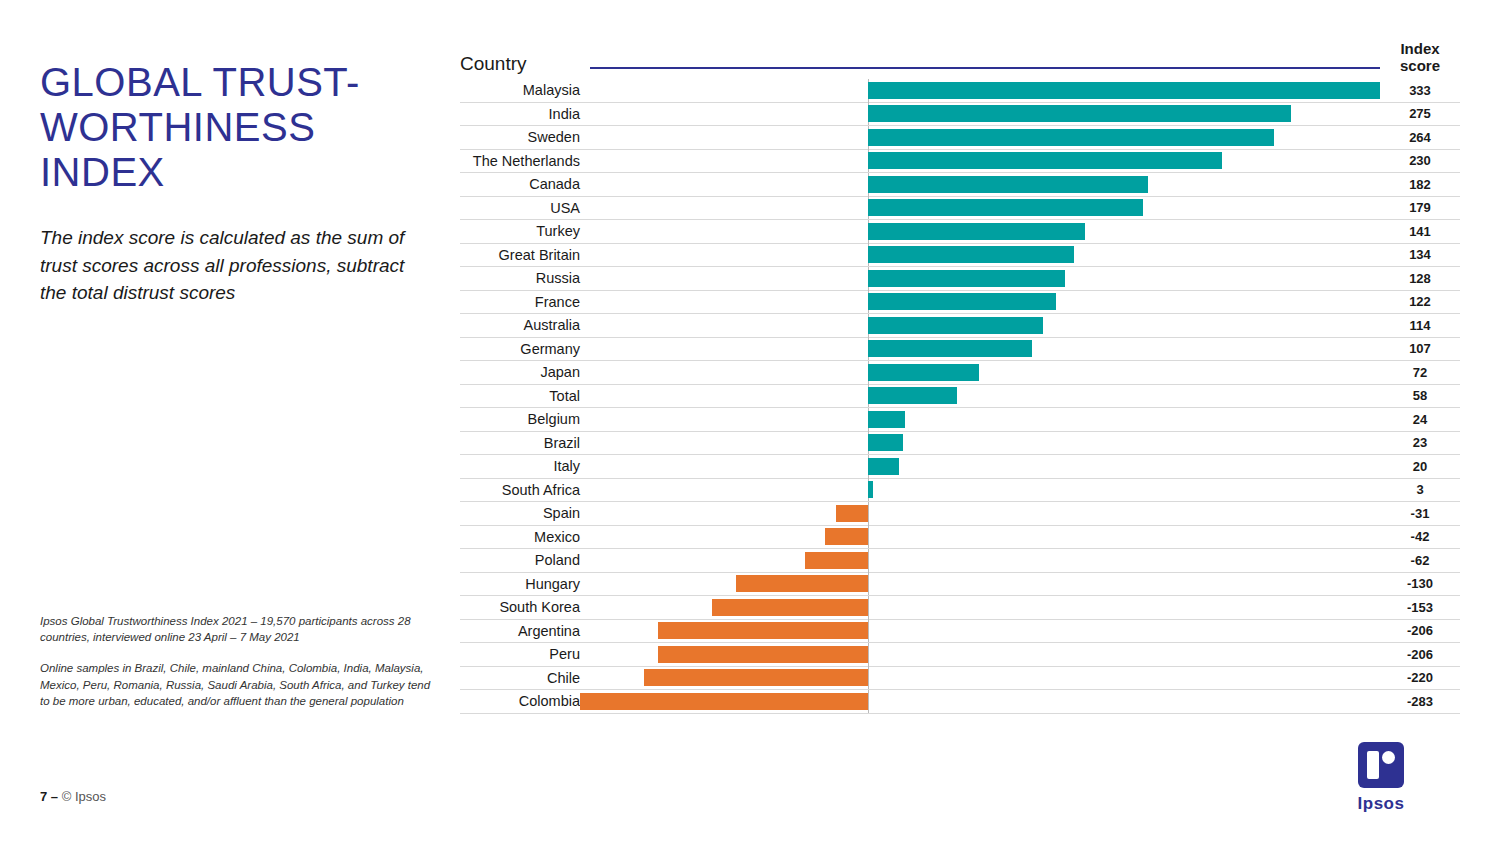GLOBAL TRUST-
WORTHINESS
INDEX
The index score is calculated as the sum of trust scores across all professions, subtract the total distrust scores
Ipsos Global Trustworthiness Index 2021 – 19,570 participants across 28 countries, interviewed online 23 April – 7 May 2021
Online samples in Brazil, Chile, mainland China, Colombia, India, Malaysia, Mexico, Peru, Romania, Russia, Saudi Arabia, South Africa, and Turkey tend to be more urban, educated, and/or affluent than the general population
7 – © Ipsos
Country
Index
score
| Malaysia | | 333 |
| India | | 275 |
| Sweden | | 264 |
| The Netherlands | | 230 |
| Canada | | 182 |
| USA | | 179 |
| Turkey | | 141 |
| Great Britain | | 134 |
| Russia | | 128 |
| France | | 122 |
| Australia | | 114 |
| Germany | | 107 |
| Japan | | 72 |
| Total | | 58 |
| Belgium | | 24 |
| Brazil | | 23 |
| Italy | | 20 |
| South Africa | | 3 |
| Spain | | -31 |
| Mexico | | -42 |
| Poland | | -62 |
| Hungary | | -130 |
| South Korea | | -153 |
| Argentina | | -206 |
| Peru | | -206 |
| Chile | | -220 |
| Colombia | | -283 |
Ipsos